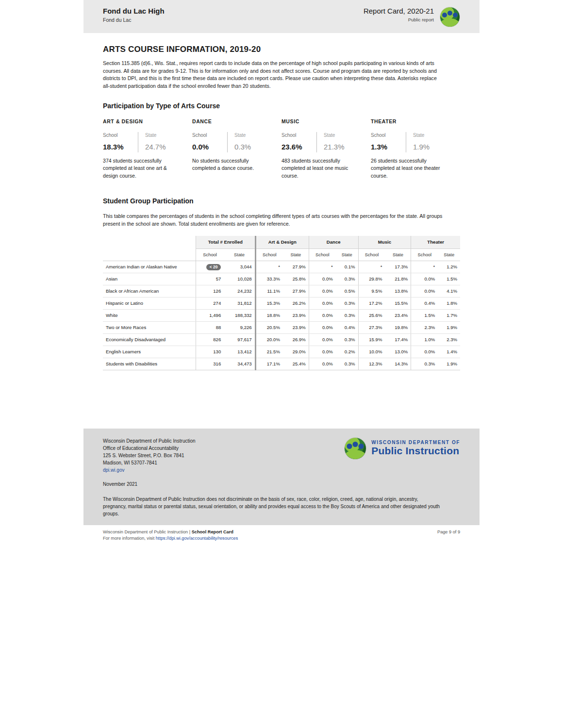Fond du Lac High
Fond du Lac
Report Card, 2020-21
Public report
ARTS COURSE INFORMATION, 2019-20
Section 115.385 (d)6., Wis. Stat., requires report cards to include data on the percentage of high school pupils participating in various kinds of arts courses. All data are for grades 9-12. This is for information only and does not affect scores. Course and program data are reported by schools and districts to DPI, and this is the first time these data are included on report cards. Please use caution when interpreting these data. Asterisks replace all-student participation data if the school enrolled fewer than 20 students.
Participation by Type of Arts Course
Art & Design
School
18.3%
State
24.7%
374 students successfully completed at least one art & design course.
Dance
School
0.0%
State
0.3%
No students successfully completed a dance course.
Music
School
23.6%
State
21.3%
483 students successfully completed at least one music course.
Theater
School
1.3%
State
1.9%
26 students successfully completed at least one theater course.
Student Group Participation
This table compares the percentages of students in the school completing different types of arts courses with the percentages for the state. All groups present in the school are shown. Total student enrollments are given for reference.
| | Total # Enrolled | Art & Design | Dance | Music | Theater |
| --- | --- | --- | --- | --- | --- |
| School | State | School | State | School | State | School | State | School | State |
| American Indian or Alaskan Native | < 20 | 3,044 | * | 27.9% | * | 0.1% | * | 17.3% | * | 1.2% |
| Asian | 57 | 10,028 | 33.3% | 25.8% | 0.0% | 0.3% | 29.8% | 21.8% | 0.0% | 1.5% |
| Black or African American | 126 | 24,232 | 11.1% | 27.9% | 0.0% | 0.5% | 9.5% | 13.8% | 0.0% | 4.1% |
| Hispanic or Latino | 274 | 31,812 | 15.3% | 26.2% | 0.0% | 0.3% | 17.2% | 15.5% | 0.4% | 1.8% |
| White | 1,496 | 188,332 | 18.8% | 23.9% | 0.0% | 0.3% | 25.6% | 23.4% | 1.5% | 1.7% |
| Two or More Races | 88 | 9,226 | 20.5% | 23.9% | 0.0% | 0.4% | 27.3% | 19.8% | 2.3% | 1.9% |
| Economically Disadvantaged | 826 | 97,617 | 20.0% | 26.9% | 0.0% | 0.3% | 15.9% | 17.4% | 1.0% | 2.3% |
| English Learners | 130 | 13,412 | 21.5% | 29.0% | 0.0% | 0.2% | 10.0% | 13.0% | 0.0% | 1.4% |
| Students with Disabilities | 316 | 34,473 | 17.1% | 25.4% | 0.0% | 0.3% | 12.3% | 14.3% | 0.3% | 1.9% |
Wisconsin Department of Public Instruction
Office of Educational Accountability
125 S. Webster Street, P.O. Box 7841
Madison, WI 53707-7841
dpi.wi.gov
November 2021
WISCONSIN DEPARTMENT OF
Public Instruction
The Wisconsin Department of Public Instruction does not discriminate on the basis of sex, race, color, religion, creed, age, national origin, ancestry, pregnancy, marital status or parental status, sexual orientation, or ability and provides equal access to the Boy Scouts of America and other designated youth groups.
Wisconsin Department of Public Instruction | School Report Card
For more information, visit https://dpi.wi.gov/accountability/resources
Page 9 of 9